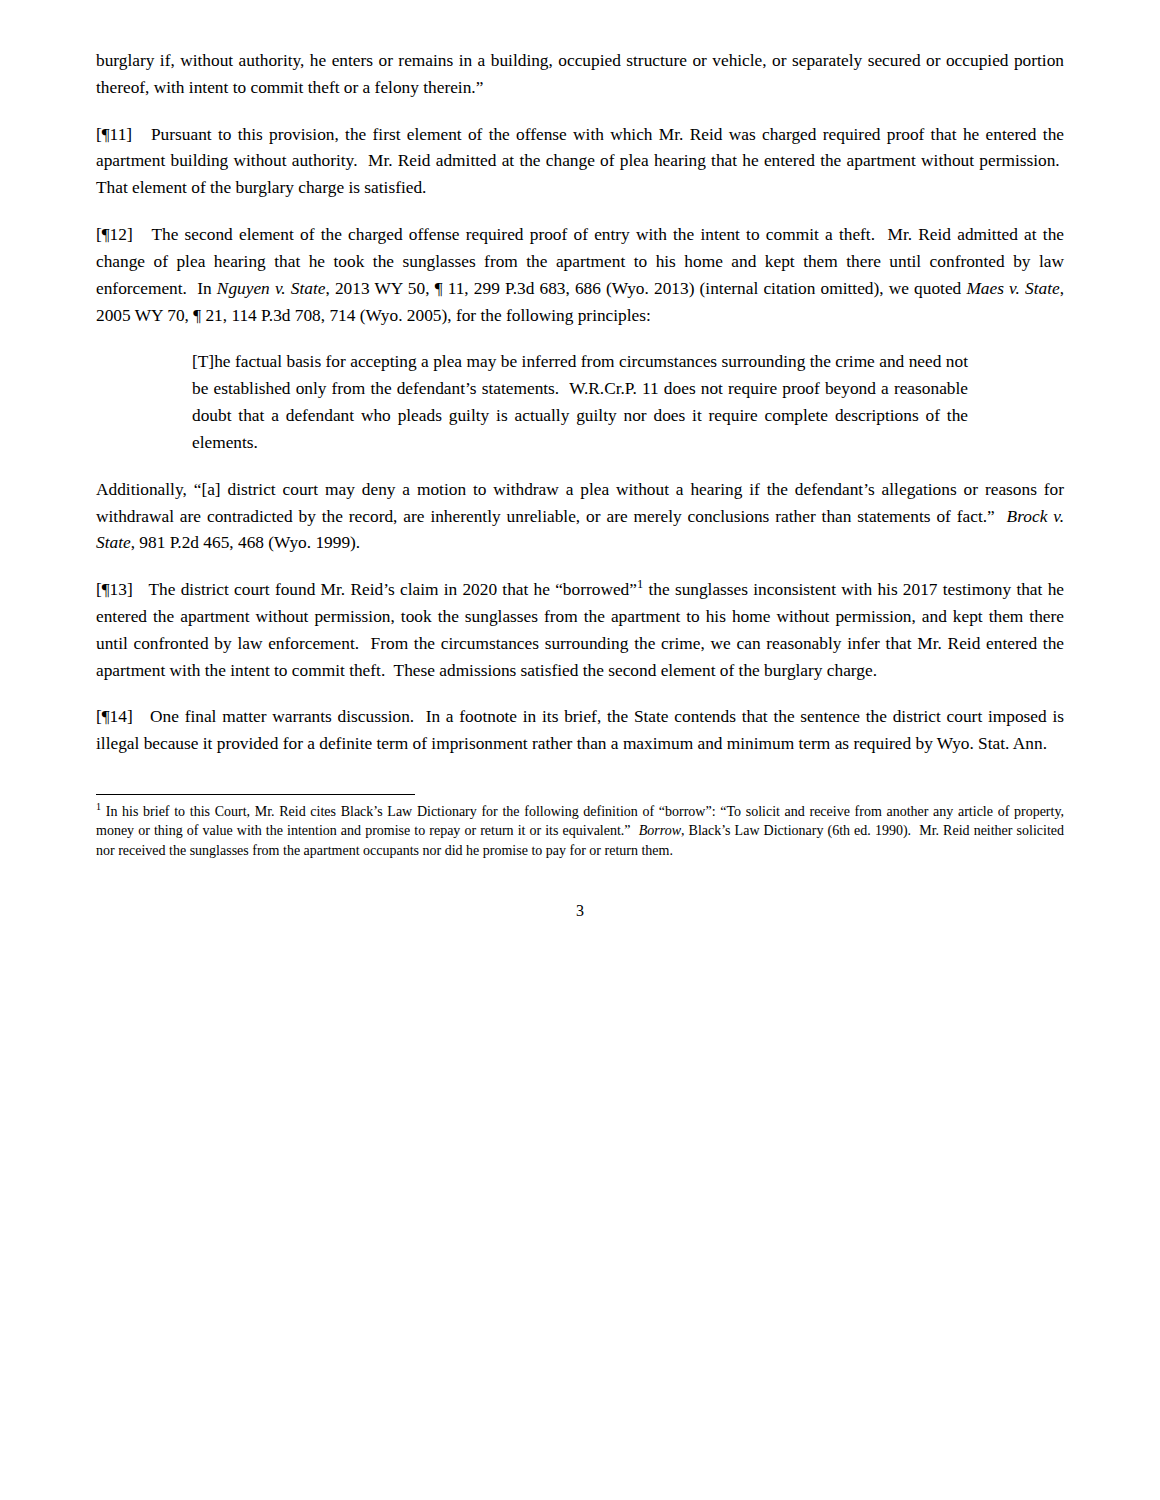burglary if, without authority, he enters or remains in a building, occupied structure or vehicle, or separately secured or occupied portion thereof, with intent to commit theft or a felony therein.”
[¶11] Pursuant to this provision, the first element of the offense with which Mr. Reid was charged required proof that he entered the apartment building without authority. Mr. Reid admitted at the change of plea hearing that he entered the apartment without permission. That element of the burglary charge is satisfied.
[¶12] The second element of the charged offense required proof of entry with the intent to commit a theft. Mr. Reid admitted at the change of plea hearing that he took the sunglasses from the apartment to his home and kept them there until confronted by law enforcement. In Nguyen v. State, 2013 WY 50, ¶ 11, 299 P.3d 683, 686 (Wyo. 2013) (internal citation omitted), we quoted Maes v. State, 2005 WY 70, ¶ 21, 114 P.3d 708, 714 (Wyo. 2005), for the following principles:
[T]he factual basis for accepting a plea may be inferred from circumstances surrounding the crime and need not be established only from the defendant’s statements. W.R.Cr.P. 11 does not require proof beyond a reasonable doubt that a defendant who pleads guilty is actually guilty nor does it require complete descriptions of the elements.
Additionally, “[a] district court may deny a motion to withdraw a plea without a hearing if the defendant’s allegations or reasons for withdrawal are contradicted by the record, are inherently unreliable, or are merely conclusions rather than statements of fact.” Brock v. State, 981 P.2d 465, 468 (Wyo. 1999).
[¶13] The district court found Mr. Reid’s claim in 2020 that he “borrowed”1 the sunglasses inconsistent with his 2017 testimony that he entered the apartment without permission, took the sunglasses from the apartment to his home without permission, and kept them there until confronted by law enforcement. From the circumstances surrounding the crime, we can reasonably infer that Mr. Reid entered the apartment with the intent to commit theft. These admissions satisfied the second element of the burglary charge.
[¶14] One final matter warrants discussion. In a footnote in its brief, the State contends that the sentence the district court imposed is illegal because it provided for a definite term of imprisonment rather than a maximum and minimum term as required by Wyo. Stat. Ann.
1 In his brief to this Court, Mr. Reid cites Black’s Law Dictionary for the following definition of “borrow”: “To solicit and receive from another any article of property, money or thing of value with the intention and promise to repay or return it or its equivalent.” Borrow, Black’s Law Dictionary (6th ed. 1990). Mr. Reid neither solicited nor received the sunglasses from the apartment occupants nor did he promise to pay for or return them.
3